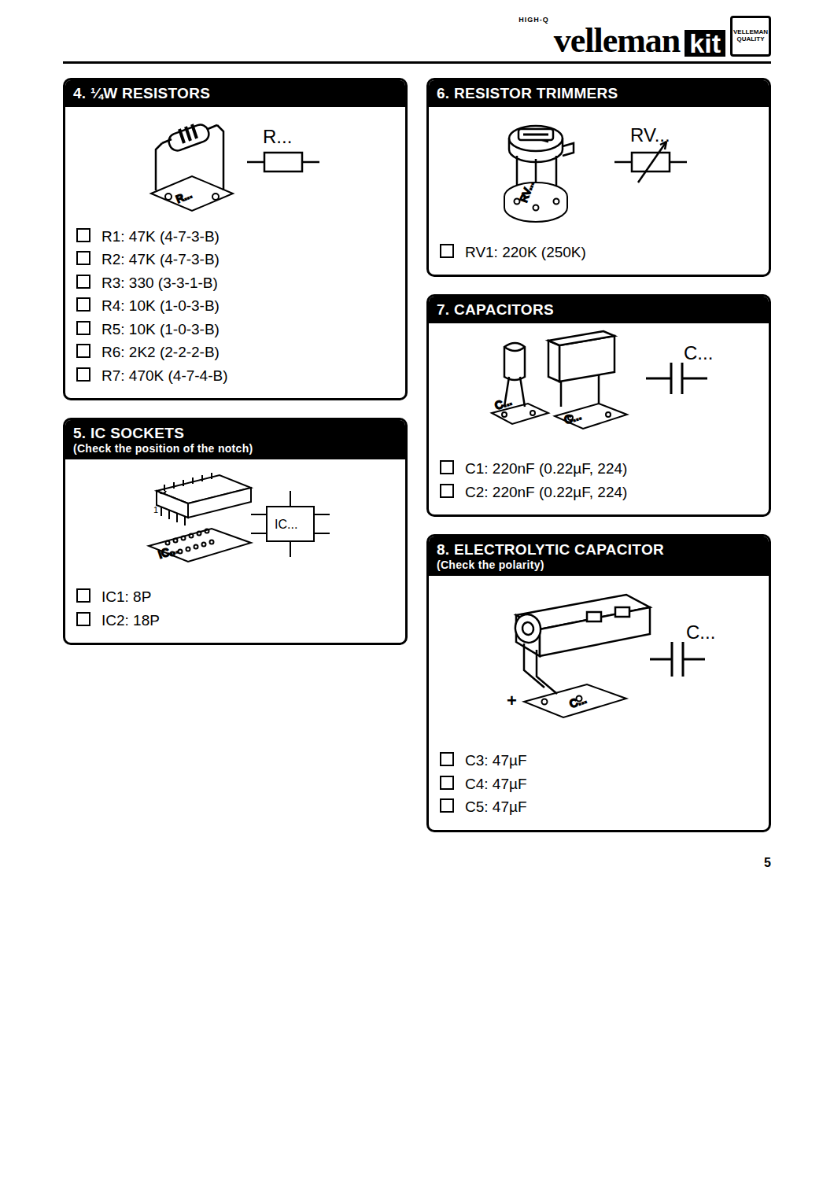HIGH-Q velleman kit VELLEMAN
QUALITY
4. ¼W RESISTORS
R... R...
R1: 47K (4-7-3-B)
R2: 47K (4-7-3-B)
R3: 330 (3-3-1-B)
R4: 10K (1-0-3-B)
R5: 10K (1-0-3-B)
R6: 2K2 (2-2-2-B)
R7: 470K (4-7-4-B)
5. IC SOCKETS(Check the position of the notch)
1 IC... IC...
IC1: 8P
IC2: 18P
6. RESISTOR TRIMMERS
RV... RV...
RV1: 220K (250K)
7. CAPACITORS
C... C... C...
C1: 220nF (0.22µF, 224)
C2: 220nF (0.22µF, 224)
8. ELECTROLYTIC CAPACITOR(Check the polarity)
C... + C...
C3: 47µF
C4: 47µF
C5: 47µF
5